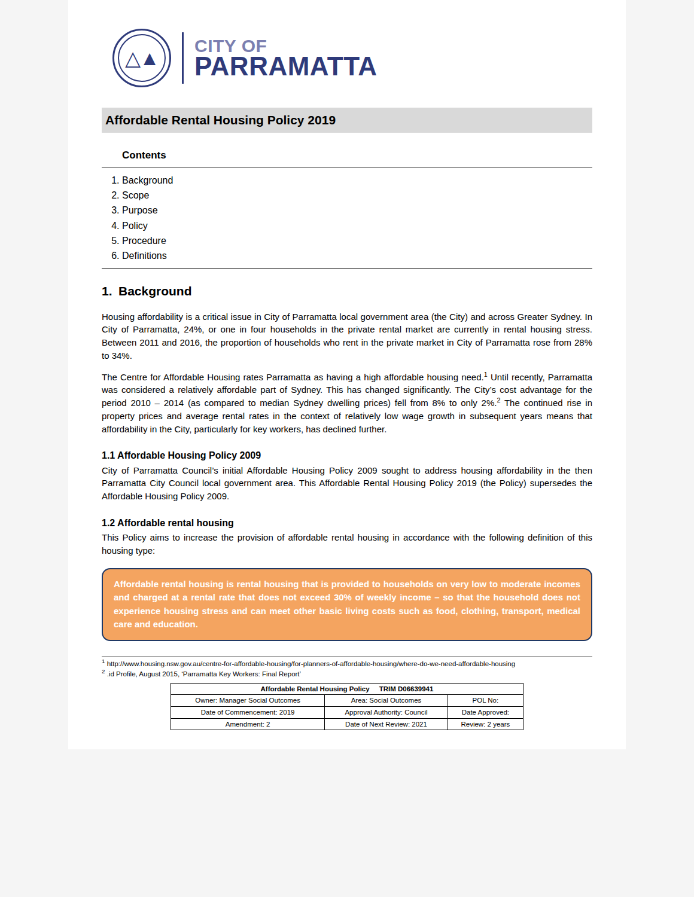△▲
CITY OF PARRAMATTA
Affordable Rental Housing Policy 2019
Contents
Background
Scope
Purpose
Policy
Procedure
Definitions
1. Background
Housing affordability is a critical issue in City of Parramatta local government area (the City) and across Greater Sydney. In City of Parramatta, 24%, or one in four households in the private rental market are currently in rental housing stress. Between 2011 and 2016, the proportion of households who rent in the private market in City of Parramatta rose from 28% to 34%.
The Centre for Affordable Housing rates Parramatta as having a high affordable housing need.1 Until recently, Parramatta was considered a relatively affordable part of Sydney. This has changed significantly. The City’s cost advantage for the period 2010 – 2014 (as compared to median Sydney dwelling prices) fell from 8% to only 2%.2 The continued rise in property prices and average rental rates in the context of relatively low wage growth in subsequent years means that affordability in the City, particularly for key workers, has declined further.
1.1 Affordable Housing Policy 2009
City of Parramatta Council’s initial Affordable Housing Policy 2009 sought to address housing affordability in the then Parramatta City Council local government area. This Affordable Rental Housing Policy 2019 (the Policy) supersedes the Affordable Housing Policy 2009.
1.2 Affordable rental housing
This Policy aims to increase the provision of affordable rental housing in accordance with the following definition of this housing type:
Affordable rental housing is rental housing that is provided to households on very low to moderate incomes and charged at a rental rate that does not exceed 30% of weekly income – so that the household does not experience housing stress and can meet other basic living costs such as food, clothing, transport, medical care and education.
1 http://www.housing.nsw.gov.au/centre-for-affordable-housing/for-planners-of-affordable-housing/where-do-we-need-affordable-housing
2 .id Profile, August 2015, ‘Parramatta Key Workers: Final Report’
| Affordable Rental Housing Policy TRIM D06639941 |
| --- |
| Owner: Manager Social Outcomes | Area: Social Outcomes | POL No: |
| Date of Commencement: 2019 | Approval Authority: Council | Date Approved: |
| Amendment: 2 | Date of Next Review: 2021 | Review: 2 years |